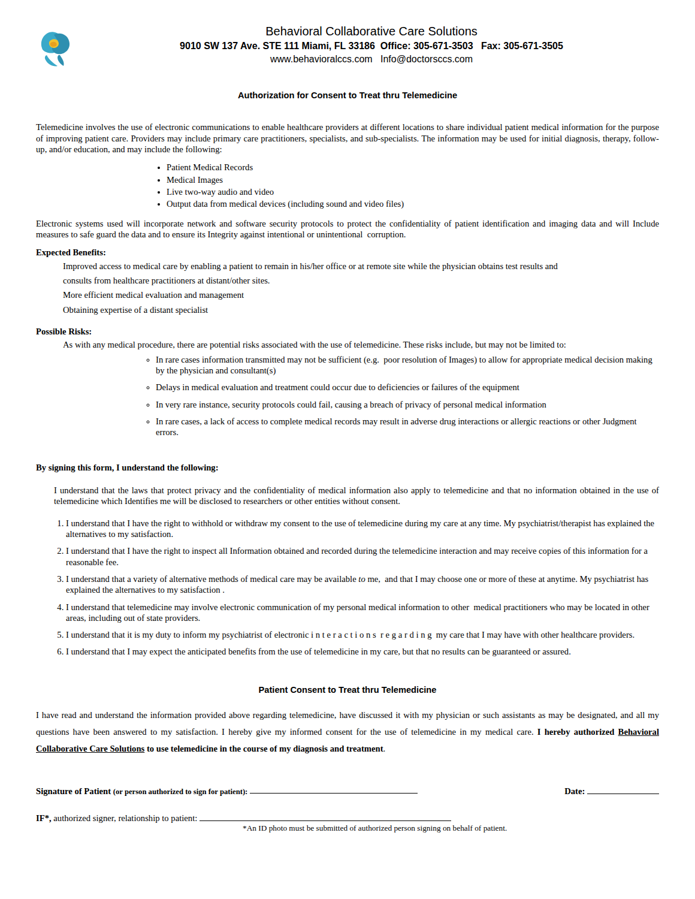Behavioral Collaborative Care Solutions
9010 SW 137 Ave. STE 111 Miami, FL 33186 Office: 305-671-3503 Fax: 305-671-3505
www.behavioralccs.com Info@doctorsccs.com
Authorization for Consent to Treat thru Telemedicine
Telemedicine involves the use of electronic communications to enable healthcare providers at different locations to share individual patient medical information for the purpose of improving patient care. Providers may include primary care practitioners, specialists, and sub-specialists. The information may be used for initial diagnosis, therapy, follow-up, and/or education, and may include the following:
Patient Medical Records
Medical Images
Live two-way audio and video
Output data from medical devices (including sound and video files)
Electronic systems used will incorporate network and software security protocols to protect the confidentiality of patient identification and imaging data and will Include measures to safe guard the data and to ensure its Integrity against intentional or unintentional corruption.
Expected Benefits:
Improved access to medical care by enabling a patient to remain in his/her office or at remote site while the physician obtains test results and
consults from healthcare practitioners at distant/other sites.
More efficient medical evaluation and management
Obtaining expertise of a distant specialist
Possible Risks:
As with any medical procedure, there are potential risks associated with the use of telemedicine. These risks include, but may not be limited to:
In rare cases information transmitted may not be sufficient (e.g. poor resolution of Images) to allow for appropriate medical decision making by the physician and consultant(s)
Delays in medical evaluation and treatment could occur due to deficiencies or failures of the equipment
In very rare instance, security protocols could fail, causing a breach of privacy of personal medical information
In rare cases, a lack of access to complete medical records may result in adverse drug interactions or allergic reactions or other Judgment errors.
By signing this form, I understand the following:
I understand that the laws that protect privacy and the confidentiality of medical information also apply to telemedicine and that no information obtained in the use of telemedicine which Identifies me will be disclosed to researchers or other entities without consent.
I understand that I have the right to withhold or withdraw my consent to the use of telemedicine during my care at any time. My psychiatrist/therapist has explained the alternatives to my satisfaction.
I understand that I have the right to inspect all Information obtained and recorded during the telemedicine interaction and may receive copies of this information for a reasonable fee.
I understand that a variety of alternative methods of medical care may be available to me, and that I may choose one or more of these at anytime. My psychiatrist has explained the alternatives to my satisfaction .
I understand that telemedicine may involve electronic communication of my personal medical information to other medical practitioners who may be located in other areas, including out of state providers.
I understand that it is my duty to inform my psychiatrist of electronic i n t e r a c t i o n s r e g a r d i n g my care that I may have with other healthcare providers.
I understand that I may expect the anticipated benefits from the use of telemedicine in my care, but that no results can be guaranteed or assured.
Patient Consent to Treat thru Telemedicine
I have read and understand the information provided above regarding telemedicine, have discussed it with my physician or such assistants as may be designated, and all my questions have been answered to my satisfaction. I hereby give my informed consent for the use of telemedicine in my medical care. I hereby authorized Behavioral Collaborative Care Solutions to use telemedicine in the course of my diagnosis and treatment.
Signature of Patient (or person authorized to sign for patient):
Date:
IF*, authorized signer, relationship to patient:
*An ID photo must be submitted of authorized person signing on behalf of patient.